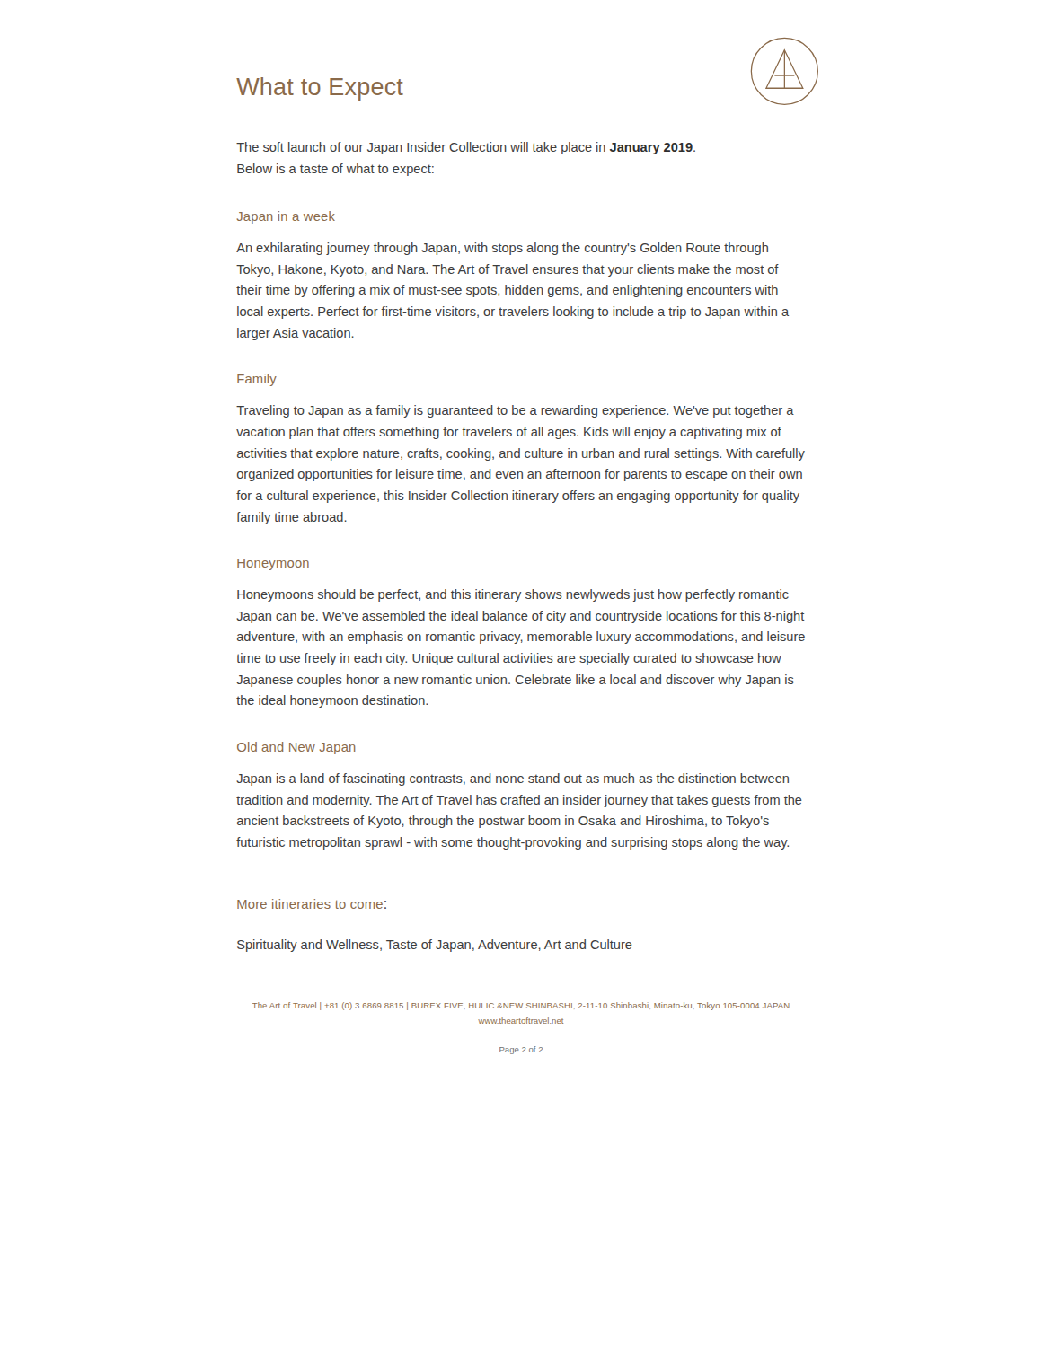What to Expect
The soft launch of our Japan Insider Collection will take place in January 2019.
Below is a taste of what to expect:
Japan in a week
An exhilarating journey through Japan, with stops along the country's Golden Route through Tokyo, Hakone, Kyoto, and Nara. The Art of Travel ensures that your clients make the most of their time by offering a mix of must-see spots, hidden gems, and enlightening encounters with local experts. Perfect for first-time visitors, or travelers looking to include a trip to Japan within a larger Asia vacation.
Family
Traveling to Japan as a family is guaranteed to be a rewarding experience. We've put together a vacation plan that offers something for travelers of all ages. Kids will enjoy a captivating mix of activities that explore nature, crafts, cooking, and culture in urban and rural settings. With carefully organized opportunities for leisure time, and even an afternoon for parents to escape on their own for a cultural experience, this Insider Collection itinerary offers an engaging opportunity for quality family time abroad.
Honeymoon
Honeymoons should be perfect, and this itinerary shows newlyweds just how perfectly romantic Japan can be. We've assembled the ideal balance of city and countryside locations for this 8-night adventure, with an emphasis on romantic privacy, memorable luxury accommodations, and leisure time to use freely in each city. Unique cultural activities are specially curated to showcase how Japanese couples honor a new romantic union. Celebrate like a local and discover why Japan is the ideal honeymoon destination.
Old and New Japan
Japan is a land of fascinating contrasts, and none stand out as much as the distinction between tradition and modernity. The Art of Travel has crafted an insider journey that takes guests from the ancient backstreets of Kyoto, through the postwar boom in Osaka and Hiroshima, to Tokyo's futuristic metropolitan sprawl - with some thought-provoking and surprising stops along the way.
More itineraries to come
:
Spirituality and Wellness, Taste of Japan, Adventure, Art and Culture
The Art of Travel | +81 (0) 3 6869 8815 | BUREX FIVE, HULIC &NEW SHINBASHI, 2-11-10 Shinbashi, Minato-ku, Tokyo 105-0004 JAPAN
www.theartoftravel.net
Page 2 of 2